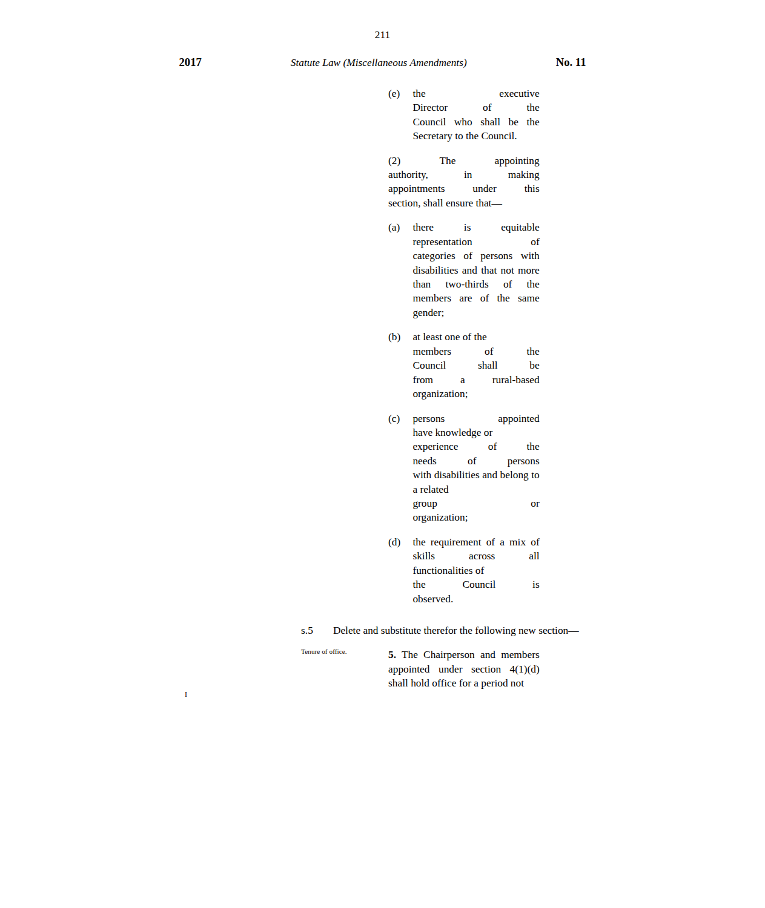211
2017 Statute Law (Miscellaneous Amendments) No. 11
(e) the executive Director of the Council who shall be the Secretary to the Council.
(2) The appointing authority, in making appointments under this section, shall ensure that—
(a) there is equitable representation of categories of persons with disabilities and that not more than two-thirds of the members are of the same gender;
(b) at least one of the members of the Council shall be from a rural-based organization;
(c) persons appointed have knowledge or experience of the needs of persons with disabilities and belong to a related group or organization;
(d) the requirement of a mix of skills across all functionalities of the Council is observed.
s.5 Delete and substitute therefor the following new section—
Tenure of office.
5. The Chairperson and members appointed under section 4(1)(d) shall hold office for a period not
I